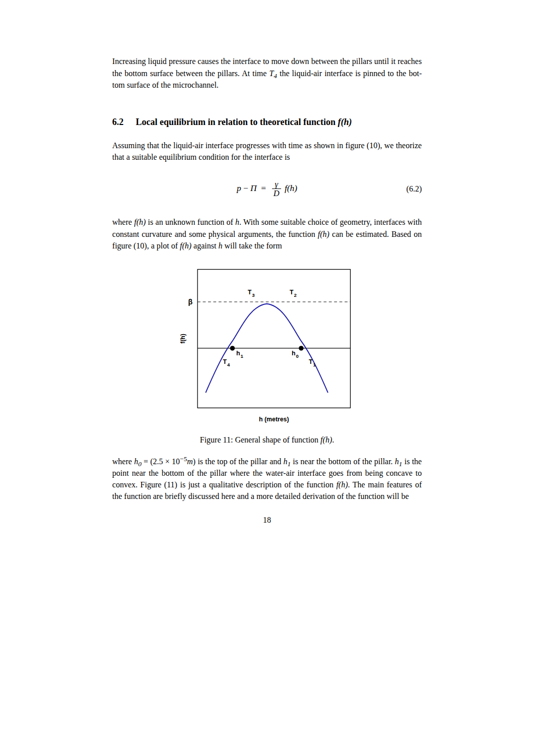Increasing liquid pressure causes the interface to move down between the pillars until it reaches the bottom surface between the pillars. At time T4 the liquid-air interface is pinned to the bottom surface of the microchannel.
6.2 Local equilibrium in relation to theoretical function f(h)
Assuming that the liquid-air interface progresses with time as shown in figure (10), we theorize that a suitable equilibrium condition for the interface is
p − Π = γD f(h)
(6.2)
where f(h) is an unknown function of h. With some suitable choice of geometry, interfaces with constant curvature and some physical arguments, the function f(h) can be estimated. Based on figure (10), a plot of f(h) against h will take the form
β T 3 T 2 h 1 h 0 T 4 T 1 f(h) h (metres)
Figure 11: General shape of function f(h).
where h0 = (2.5 × 10−5m) is the top of the pillar and h1 is near the bottom of the pillar. h1 is the point near the bottom of the pillar where the water-air interface goes from being concave to convex. Figure (11) is just a qualitative description of the function f(h). The main features of the function are briefly discussed here and a more detailed derivation of the function will be
18